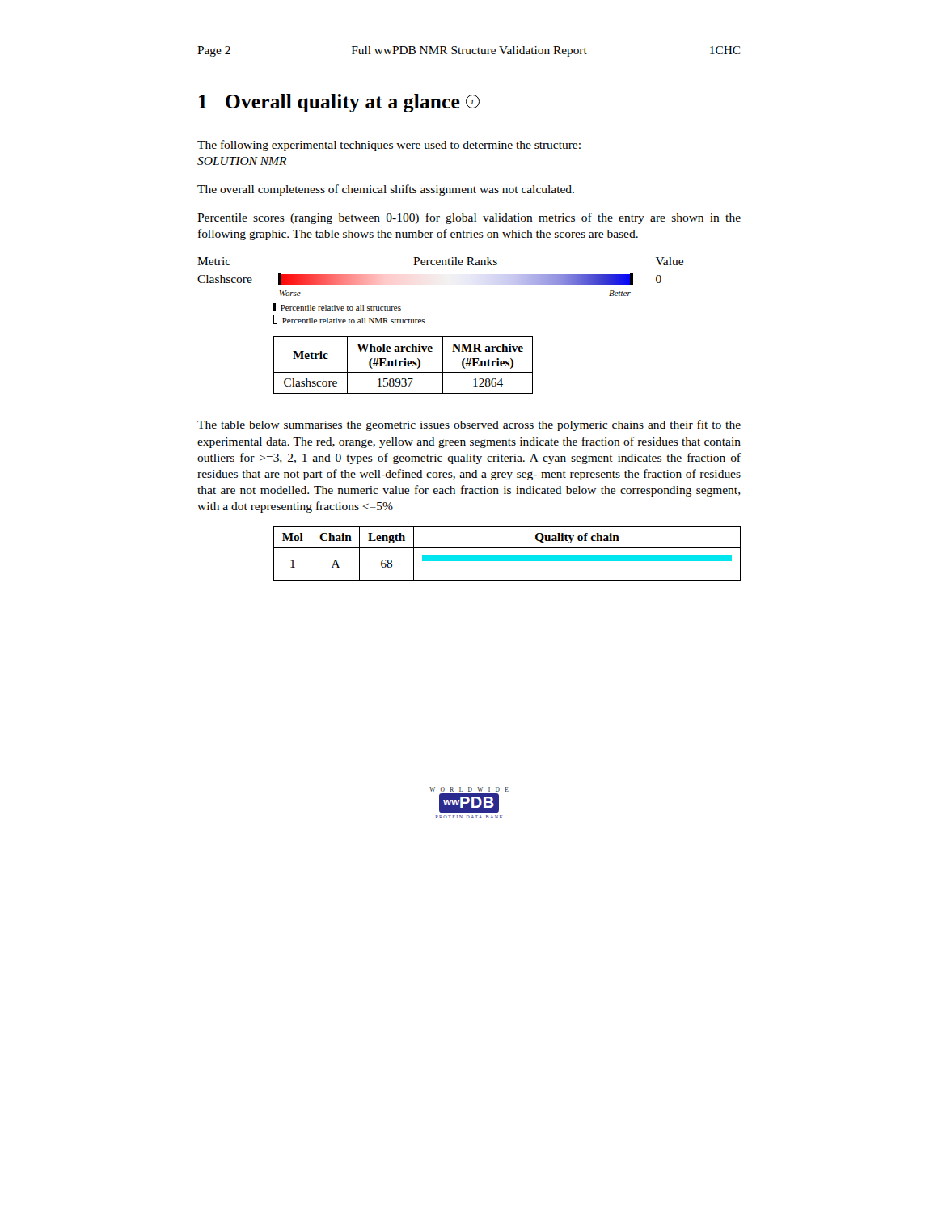Page 2
Full wwPDB NMR Structure Validation Report
1CHC
1 Overall quality at a glancei
The following experimental techniques were used to determine the structure:
SOLUTION NMR
The overall completeness of chemical shifts assignment was not calculated.
Percentile scores (ranging between 0-100) for global validation metrics of the entry are shown in the following graphic. The table shows the number of entries on which the scores are based.
Metric
Percentile Ranks
Value
Clashscore
0
Worse Better
Percentile relative to all structures
Percentile relative to all NMR structures
| Metric | Whole archive (#Entries) | NMR archive (#Entries) |
| --- | --- | --- |
| Clashscore | 158937 | 12864 |
The table below summarises the geometric issues observed across the polymeric chains and their fit to the experimental data. The red, orange, yellow and green segments indicate the fraction of residues that contain outliers for >=3, 2, 1 and 0 types of geometric quality criteria. A cyan segment indicates the fraction of residues that are not part of the well-defined cores, and a grey seg- ment represents the fraction of residues that are not modelled. The numeric value for each fraction is indicated below the corresponding segment, with a dot representing fractions <=5%
| Mol | Chain | Length | Quality of chain |
| --- | --- | --- | --- |
| 1 | A | 68 | 100% |
W O R L D W I D E
ww PDB
PROTEIN DATA BANK